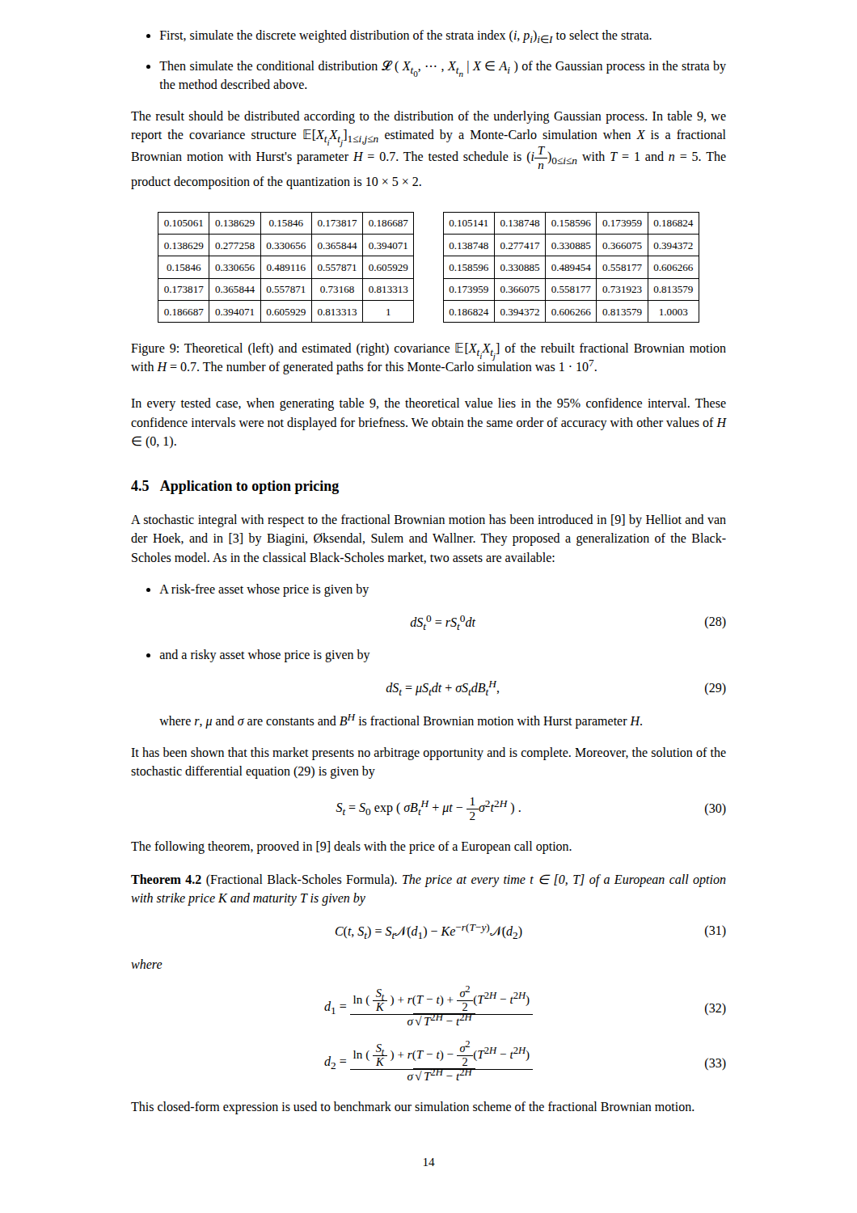First, simulate the discrete weighted distribution of the strata index (i, pi)i∈I to select the strata.
Then simulate the conditional distribution 𝓛 ( Xt0, ⋯ , Xtn | X ∈ Ai ) of the Gaussian process in the strata by the method described above.
The result should be distributed according to the distribution of the underlying Gaussian process. In table 9, we report the covariance structure 𝔼[XtiXtj]1≤i,j≤n estimated by a Monte-Carlo simulation when X is a fractional Brownian motion with Hurst's parameter H = 0.7. The tested schedule is (iTn)0≤i≤n with T = 1 and n = 5. The product decomposition of the quantization is 10 × 5 × 2.
| 0.105061 | 0.138629 | 0.15846 | 0.173817 | 0.186687 |
| 0.138629 | 0.277258 | 0.330656 | 0.365844 | 0.394071 |
| 0.15846 | 0.330656 | 0.489116 | 0.557871 | 0.605929 |
| 0.173817 | 0.365844 | 0.557871 | 0.73168 | 0.813313 |
| 0.186687 | 0.394071 | 0.605929 | 0.813313 | 1 |
| 0.105141 | 0.138748 | 0.158596 | 0.173959 | 0.186824 |
| 0.138748 | 0.277417 | 0.330885 | 0.366075 | 0.394372 |
| 0.158596 | 0.330885 | 0.489454 | 0.558177 | 0.606266 |
| 0.173959 | 0.366075 | 0.558177 | 0.731923 | 0.813579 |
| 0.186824 | 0.394372 | 0.606266 | 0.813579 | 1.0003 |
Figure 9: Theoretical (left) and estimated (right) covariance 𝔼[XtiXtj] of the rebuilt fractional Brownian motion with H = 0.7. The number of generated paths for this Monte-Carlo simulation was 1 · 107.
In every tested case, when generating table 9, the theoretical value lies in the 95% confidence interval. These confidence intervals were not displayed for briefness. We obtain the same order of accuracy with other values of H ∈ (0, 1).
4.5 Application to option pricing
A stochastic integral with respect to the fractional Brownian motion has been introduced in [9] by Helliot and van der Hoek, and in [3] by Biagini, Øksendal, Sulem and Wallner. They proposed a generalization of the Black-Scholes model. As in the classical Black-Scholes market, two assets are available:
A risk-free asset whose price is given by dSt0 = rSt0dt (28)
and a risky asset whose price is given by dSt = μStdt + σStdBtH, (29) where r, μ and σ are constants and BH is fractional Brownian motion with Hurst parameter H.
It has been shown that this market presents no arbitrage opportunity and is complete. Moreover, the solution of the stochastic differential equation (29) is given by
St = S0 exp ( σBtH + μt − 12 σ2t2H ) . (30)
The following theorem, prooved in [9] deals with the price of a European call option.
Theorem 4.2 (Fractional Black-Scholes Formula). The price at every time t ∈ [0, T] of a European call option with strike price K and maturity T is given by
C(t, St) = St 𝒩(d1) − Ke−r(T−y)𝒩(d2) (31)
where
d1 = ln ( St K ) + r(T − t) + σ22(T2H − t2H) σ√T2H − t2H (32)
d2 = ln ( St K ) + r(T − t) − σ22(T2H − t2H) σ√T2H − t2H (33)
This closed-form expression is used to benchmark our simulation scheme of the fractional Brownian motion.
14